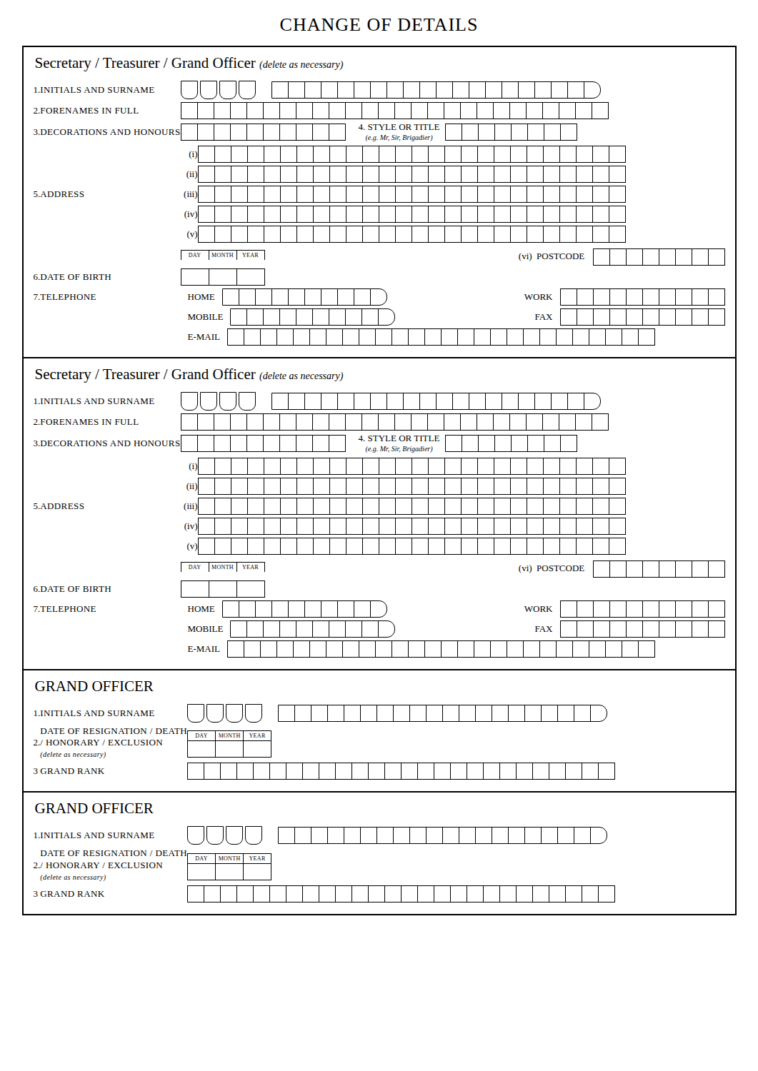CHANGE OF DETAILS
Secretary / Treasurer / Grand Officer (delete as necessary)
| 1. | INITIALS AND SURNAME | |
| 2. | FORENAMES IN FULL | |
| 3. | DECORATIONS AND HONOURS | 4. STYLE OR TITLE (e.g. Mr, Sir, Brigadier) |
| 5. | ADDRESS | / (i) / / / (ii) / / / (iii) / / / (iv) / / / (v) / / |
| | | DAY MONTH YEAR (vi) POSTCODE |
| 6. | DATE OF BIRTH | |
| 7. | TELEPHONE | HOME WORK |
| | | MOBILE FAX |
| | | E-MAIL |
Secretary / Treasurer / Grand Officer (delete as necessary)
| 1. | INITIALS AND SURNAME | |
| 2. | FORENAMES IN FULL | |
| 3. | DECORATIONS AND HONOURS | 4. STYLE OR TITLE (e.g. Mr, Sir, Brigadier) |
| 5. | ADDRESS | / (i) / / / (ii) / / / (iii) / / / (iv) / / / (v) / / |
| | | DAY MONTH YEAR (vi) POSTCODE |
| 6. | DATE OF BIRTH | |
| 7. | TELEPHONE | HOME WORK |
| | | MOBILE FAX |
| | | E-MAIL |
GRAND OFFICER
| 1. | INITIALS AND SURNAME | |
| 2. | DATE OF RESIGNATION / DEATH / HONORARY / EXCLUSION (delete as necessary) | DAY MONTH YEAR |
| 3 | GRAND RANK | |
GRAND OFFICER
| 1. | INITIALS AND SURNAME | |
| 2. | DATE OF RESIGNATION / DEATH / HONORARY / EXCLUSION (delete as necessary) | DAY MONTH YEAR |
| 3 | GRAND RANK | |